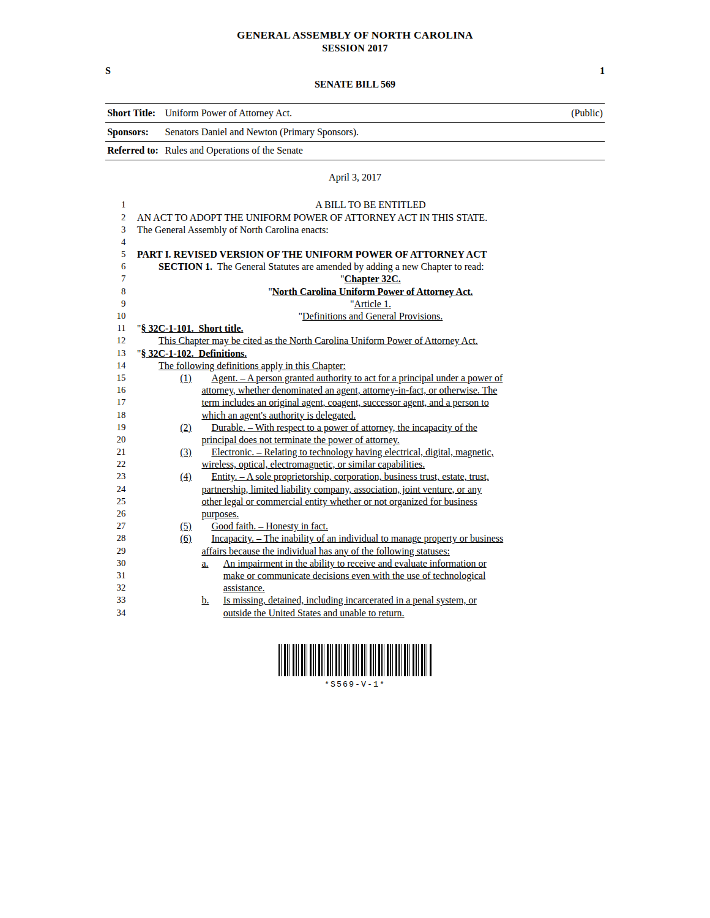GENERAL ASSEMBLY OF NORTH CAROLINA
SESSION 2017
S 1
SENATE BILL 569
| Short Title: | Uniform Power of Attorney Act. | (Public) |
| Sponsors: | Senators Daniel and Newton (Primary Sponsors). |
| Referred to: | Rules and Operations of the Senate |
April 3, 2017
| 1 | A BILL TO BE ENTITLED |
| 2 | AN ACT TO ADOPT THE UNIFORM POWER OF ATTORNEY ACT IN THIS STATE. |
| 3 | The General Assembly of North Carolina enacts: |
| 4 | |
| 5 | PART I. REVISED VERSION OF THE UNIFORM POWER OF ATTORNEY ACT |
| 6 | SECTION 1. The General Statutes are amended by adding a new Chapter to read: |
| 7 | " Chapter 32C. |
| 8 | " North Carolina Uniform Power of Attorney Act. |
| 9 | " Article 1. |
| 10 | " Definitions and General Provisions. |
| 11 | " § 32C-1-101. Short title. |
| 12 | This Chapter may be cited as the North Carolina Uniform Power of Attorney Act. |
| 13 | " § 32C-1-102. Definitions. |
| 14 | The following definitions apply in this Chapter: |
| 15 | (1) Agent. – A person granted authority to act for a principal under a power of |
| 16 | attorney, whether denominated an agent, attorney-in-fact, or otherwise. The |
| 17 | term includes an original agent, coagent, successor agent, and a person to |
| 18 | which an agent's authority is delegated. |
| 19 | (2) Durable. – With respect to a power of attorney, the incapacity of the |
| 20 | principal does not terminate the power of attorney. |
| 21 | (3) Electronic. – Relating to technology having electrical, digital, magnetic, |
| 22 | wireless, optical, electromagnetic, or similar capabilities. |
| 23 | (4) Entity. – A sole proprietorship, corporation, business trust, estate, trust, |
| 24 | partnership, limited liability company, association, joint venture, or any |
| 25 | other legal or commercial entity whether or not organized for business |
| 26 | purposes. |
| 27 | (5) Good faith. – Honesty in fact. |
| 28 | (6) Incapacity. – The inability of an individual to manage property or business |
| 29 | affairs because the individual has any of the following statuses: |
| 30 | a. An impairment in the ability to receive and evaluate information or |
| 31 | make or communicate decisions even with the use of technological |
| 32 | assistance. |
| 33 | b. Is missing, detained, including incarcerated in a penal system, or |
| 34 | outside the United States and unable to return. |
*S569-V-1*